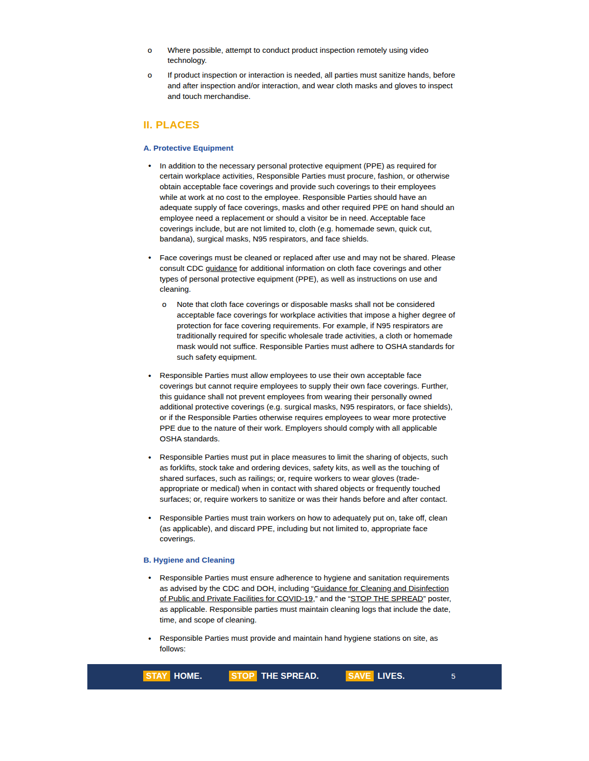o Where possible, attempt to conduct product inspection remotely using video technology.
o If product inspection or interaction is needed, all parties must sanitize hands, before and after inspection and/or interaction, and wear cloth masks and gloves to inspect and touch merchandise.
II. PLACES
A. Protective Equipment
In addition to the necessary personal protective equipment (PPE) as required for certain workplace activities, Responsible Parties must procure, fashion, or otherwise obtain acceptable face coverings and provide such coverings to their employees while at work at no cost to the employee. Responsible Parties should have an adequate supply of face coverings, masks and other required PPE on hand should an employee need a replacement or should a visitor be in need. Acceptable face coverings include, but are not limited to, cloth (e.g. homemade sewn, quick cut, bandana), surgical masks, N95 respirators, and face shields.
Face coverings must be cleaned or replaced after use and may not be shared. Please consult CDC guidance for additional information on cloth face coverings and other types of personal protective equipment (PPE), as well as instructions on use and cleaning.
o Note that cloth face coverings or disposable masks shall not be considered acceptable face coverings for workplace activities that impose a higher degree of protection for face covering requirements. For example, if N95 respirators are traditionally required for specific wholesale trade activities, a cloth or homemade mask would not suffice. Responsible Parties must adhere to OSHA standards for such safety equipment.
Responsible Parties must allow employees to use their own acceptable face coverings but cannot require employees to supply their own face coverings. Further, this guidance shall not prevent employees from wearing their personally owned additional protective coverings (e.g. surgical masks, N95 respirators, or face shields), or if the Responsible Parties otherwise requires employees to wear more protective PPE due to the nature of their work. Employers should comply with all applicable OSHA standards.
Responsible Parties must put in place measures to limit the sharing of objects, such as forklifts, stock take and ordering devices, safety kits, as well as the touching of shared surfaces, such as railings; or, require workers to wear gloves (trade-appropriate or medical) when in contact with shared objects or frequently touched surfaces; or, require workers to sanitize or was their hands before and after contact.
Responsible Parties must train workers on how to adequately put on, take off, clean (as applicable), and discard PPE, including but not limited to, appropriate face coverings.
B. Hygiene and Cleaning
Responsible Parties must ensure adherence to hygiene and sanitation requirements as advised by the CDC and DOH, including “Guidance for Cleaning and Disinfection of Public and Private Facilities for COVID-19,” and the “STOP THE SPREAD” poster, as applicable. Responsible parties must maintain cleaning logs that include the date, time, and scope of cleaning.
Responsible Parties must provide and maintain hand hygiene stations on site, as follows:
STAY HOME. STOP THE SPREAD. SAVE LIVES. 5